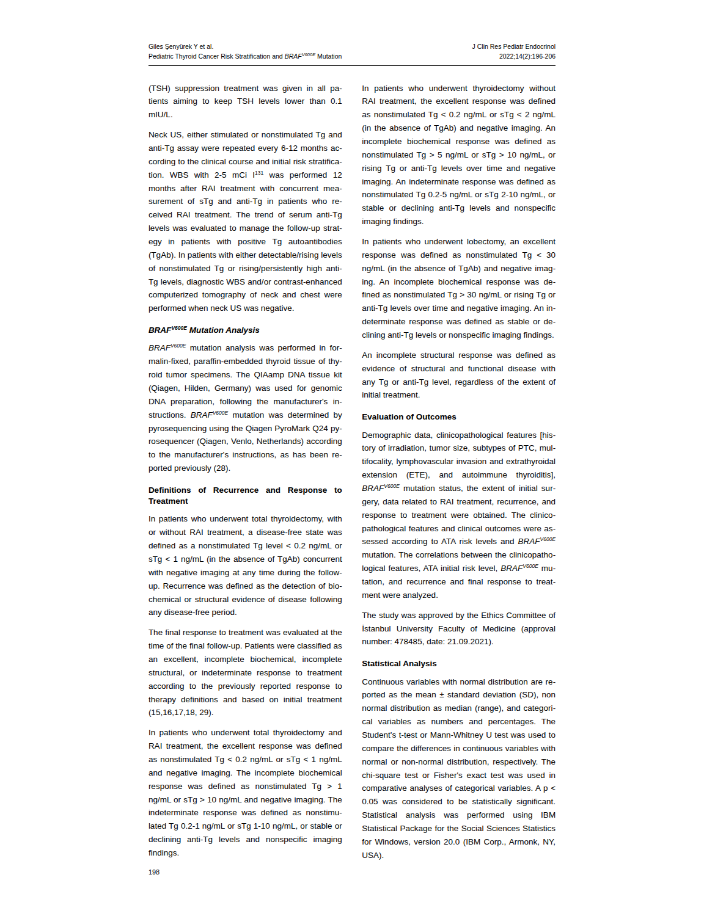Giles Şenyürek Y et al.
Pediatric Thyroid Cancer Risk Stratification and BRAFV600E Mutation
J Clin Res Pediatr Endocrinol
2022;14(2):196-206
(TSH) suppression treatment was given in all patients aiming to keep TSH levels lower than 0.1 mIU/L.
Neck US, either stimulated or nonstimulated Tg and anti-Tg assay were repeated every 6-12 months according to the clinical course and initial risk stratification. WBS with 2-5 mCi I131 was performed 12 months after RAI treatment with concurrent measurement of sTg and anti-Tg in patients who received RAI treatment. The trend of serum anti-Tg levels was evaluated to manage the follow-up strategy in patients with positive Tg autoantibodies (TgAb). In patients with either detectable/rising levels of nonstimulated Tg or rising/persistently high anti-Tg levels, diagnostic WBS and/or contrast-enhanced computerized tomography of neck and chest were performed when neck US was negative.
BRAFV600E Mutation Analysis
BRAFV600E mutation analysis was performed in formalin-fixed, paraffin-embedded thyroid tissue of thyroid tumor specimens. The QIAamp DNA tissue kit (Qiagen, Hilden, Germany) was used for genomic DNA preparation, following the manufacturer's instructions. BRAFV600E mutation was determined by pyrosequencing using the Qiagen PyroMark Q24 pyrosequencer (Qiagen, Venlo, Netherlands) according to the manufacturer's instructions, as has been reported previously (28).
Definitions of Recurrence and Response to Treatment
In patients who underwent total thyroidectomy, with or without RAI treatment, a disease-free state was defined as a nonstimulated Tg level < 0.2 ng/mL or sTg < 1 ng/mL (in the absence of TgAb) concurrent with negative imaging at any time during the follow-up. Recurrence was defined as the detection of biochemical or structural evidence of disease following any disease-free period.
The final response to treatment was evaluated at the time of the final follow-up. Patients were classified as an excellent, incomplete biochemical, incomplete structural, or indeterminate response to treatment according to the previously reported response to therapy definitions and based on initial treatment (15,16,17,18, 29).
In patients who underwent total thyroidectomy and RAI treatment, the excellent response was defined as nonstimulated Tg < 0.2 ng/mL or sTg < 1 ng/mL and negative imaging. The incomplete biochemical response was defined as nonstimulated Tg > 1 ng/mL or sTg > 10 ng/mL and negative imaging. The indeterminate response was defined as nonstimulated Tg 0.2-1 ng/mL or sTg 1-10 ng/mL, or stable or declining anti-Tg levels and nonspecific imaging findings.
In patients who underwent thyroidectomy without RAI treatment, the excellent response was defined as nonstimulated Tg < 0.2 ng/mL or sTg < 2 ng/mL (in the absence of TgAb) and negative imaging. An incomplete biochemical response was defined as nonstimulated Tg > 5 ng/mL or sTg > 10 ng/mL, or rising Tg or anti-Tg levels over time and negative imaging. An indeterminate response was defined as nonstimulated Tg 0.2-5 ng/mL or sTg 2-10 ng/mL, or stable or declining anti-Tg levels and nonspecific imaging findings.
In patients who underwent lobectomy, an excellent response was defined as nonstimulated Tg < 30 ng/mL (in the absence of TgAb) and negative imaging. An incomplete biochemical response was defined as nonstimulated Tg > 30 ng/mL or rising Tg or anti-Tg levels over time and negative imaging. An indeterminate response was defined as stable or declining anti-Tg levels or nonspecific imaging findings.
An incomplete structural response was defined as evidence of structural and functional disease with any Tg or anti-Tg level, regardless of the extent of initial treatment.
Evaluation of Outcomes
Demographic data, clinicopathological features [history of irradiation, tumor size, subtypes of PTC, multifocality, lymphovascular invasion and extrathyroidal extension (ETE), and autoimmune thyroiditis], BRAFV600E mutation status, the extent of initial surgery, data related to RAI treatment, recurrence, and response to treatment were obtained. The clinicopathological features and clinical outcomes were assessed according to ATA risk levels and BRAFV600E mutation. The correlations between the clinicopathological features, ATA initial risk level, BRAFV600E mutation, and recurrence and final response to treatment were analyzed.
The study was approved by the Ethics Committee of İstanbul University Faculty of Medicine (approval number: 478485, date: 21.09.2021).
Statistical Analysis
Continuous variables with normal distribution are reported as the mean ± standard deviation (SD), non normal distribution as median (range), and categorical variables as numbers and percentages. The Student's t-test or Mann-Whitney U test was used to compare the differences in continuous variables with normal or non-normal distribution, respectively. The chi-square test or Fisher's exact test was used in comparative analyses of categorical variables. A p < 0.05 was considered to be statistically significant. Statistical analysis was performed using IBM Statistical Package for the Social Sciences Statistics for Windows, version 20.0 (IBM Corp., Armonk, NY, USA).
198